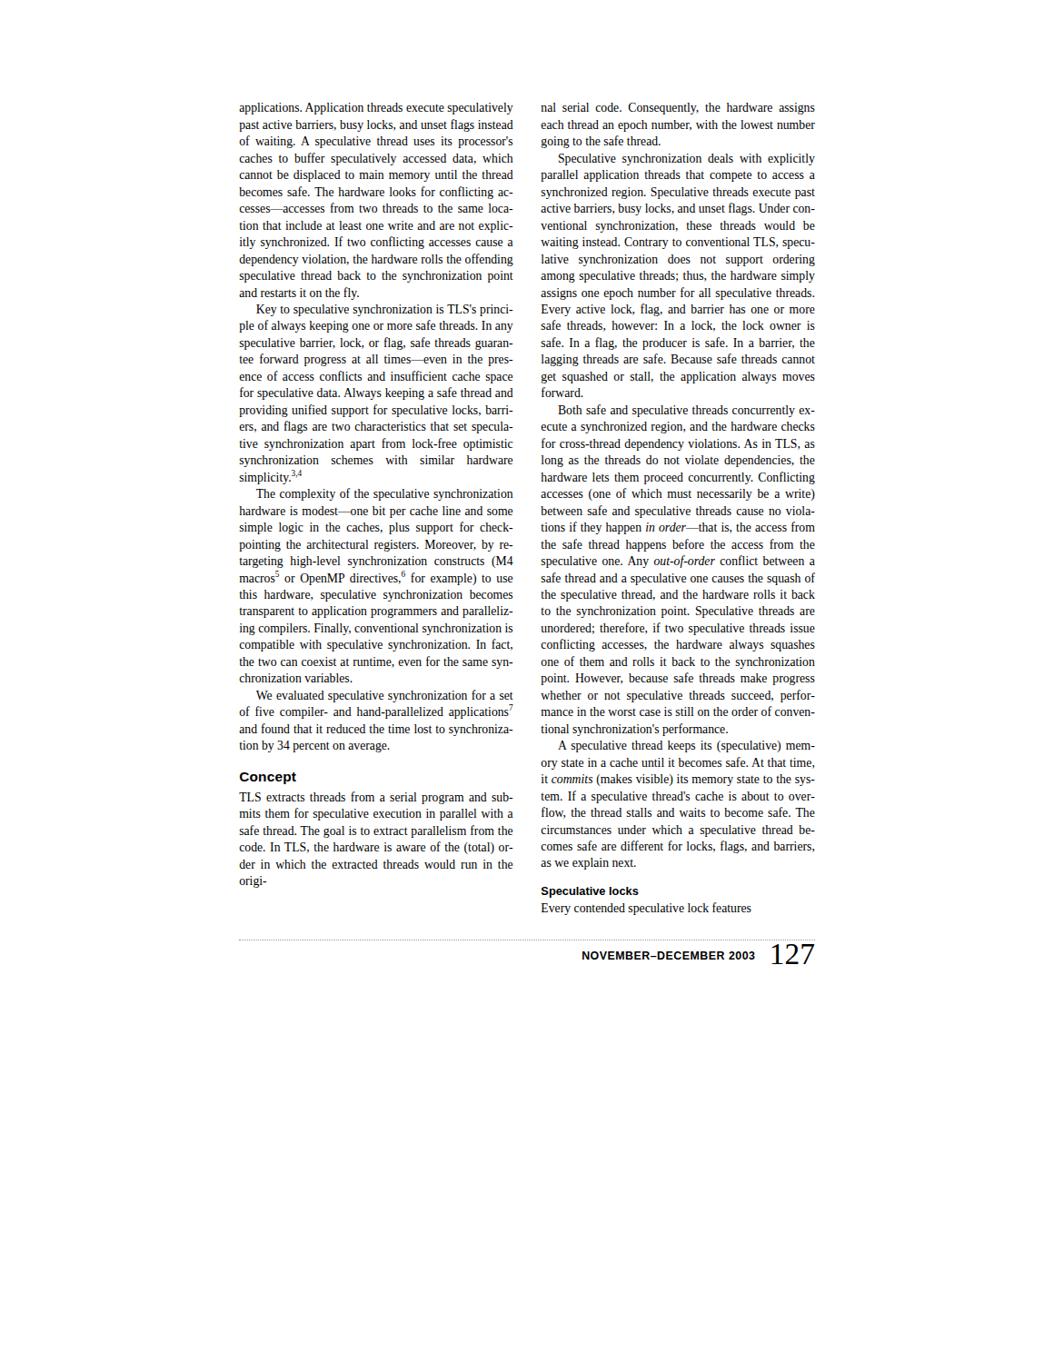applications. Application threads execute speculatively past active barriers, busy locks, and unset flags instead of waiting. A speculative thread uses its processor's caches to buffer speculatively accessed data, which cannot be displaced to main memory until the thread becomes safe. The hardware looks for conflicting accesses—accesses from two threads to the same location that include at least one write and are not explicitly synchronized. If two conflicting accesses cause a dependency violation, the hardware rolls the offending speculative thread back to the synchronization point and restarts it on the fly.
Key to speculative synchronization is TLS's principle of always keeping one or more safe threads. In any speculative barrier, lock, or flag, safe threads guarantee forward progress at all times—even in the presence of access conflicts and insufficient cache space for speculative data. Always keeping a safe thread and providing unified support for speculative locks, barriers, and flags are two characteristics that set speculative synchronization apart from lock-free optimistic synchronization schemes with similar hardware simplicity.3,4
The complexity of the speculative synchronization hardware is modest—one bit per cache line and some simple logic in the caches, plus support for checkpointing the architectural registers. Moreover, by retargeting high-level synchronization constructs (M4 macros5 or OpenMP directives,6 for example) to use this hardware, speculative synchronization becomes transparent to application programmers and parallelizing compilers. Finally, conventional synchronization is compatible with speculative synchronization. In fact, the two can coexist at runtime, even for the same synchronization variables.
We evaluated speculative synchronization for a set of five compiler- and hand-parallelized applications7 and found that it reduced the time lost to synchronization by 34 percent on average.
Concept
TLS extracts threads from a serial program and submits them for speculative execution in parallel with a safe thread. The goal is to extract parallelism from the code. In TLS, the hardware is aware of the (total) order in which the extracted threads would run in the origi-
nal serial code. Consequently, the hardware assigns each thread an epoch number, with the lowest number going to the safe thread.
Speculative synchronization deals with explicitly parallel application threads that compete to access a synchronized region. Speculative threads execute past active barriers, busy locks, and unset flags. Under conventional synchronization, these threads would be waiting instead. Contrary to conventional TLS, speculative synchronization does not support ordering among speculative threads; thus, the hardware simply assigns one epoch number for all speculative threads. Every active lock, flag, and barrier has one or more safe threads, however: In a lock, the lock owner is safe. In a flag, the producer is safe. In a barrier, the lagging threads are safe. Because safe threads cannot get squashed or stall, the application always moves forward.
Both safe and speculative threads concurrently execute a synchronized region, and the hardware checks for cross-thread dependency violations. As in TLS, as long as the threads do not violate dependencies, the hardware lets them proceed concurrently. Conflicting accesses (one of which must necessarily be a write) between safe and speculative threads cause no violations if they happen in order—that is, the access from the safe thread happens before the access from the speculative one. Any out-of-order conflict between a safe thread and a speculative one causes the squash of the speculative thread, and the hardware rolls it back to the synchronization point. Speculative threads are unordered; therefore, if two speculative threads issue conflicting accesses, the hardware always squashes one of them and rolls it back to the synchronization point. However, because safe threads make progress whether or not speculative threads succeed, performance in the worst case is still on the order of conventional synchronization's performance.
A speculative thread keeps its (speculative) memory state in a cache until it becomes safe. At that time, it commits (makes visible) its memory state to the system. If a speculative thread's cache is about to overflow, the thread stalls and waits to become safe. The circumstances under which a speculative thread becomes safe are different for locks, flags, and barriers, as we explain next.
Speculative locks
Every contended speculative lock features
NOVEMBER–DECEMBER 2003
127